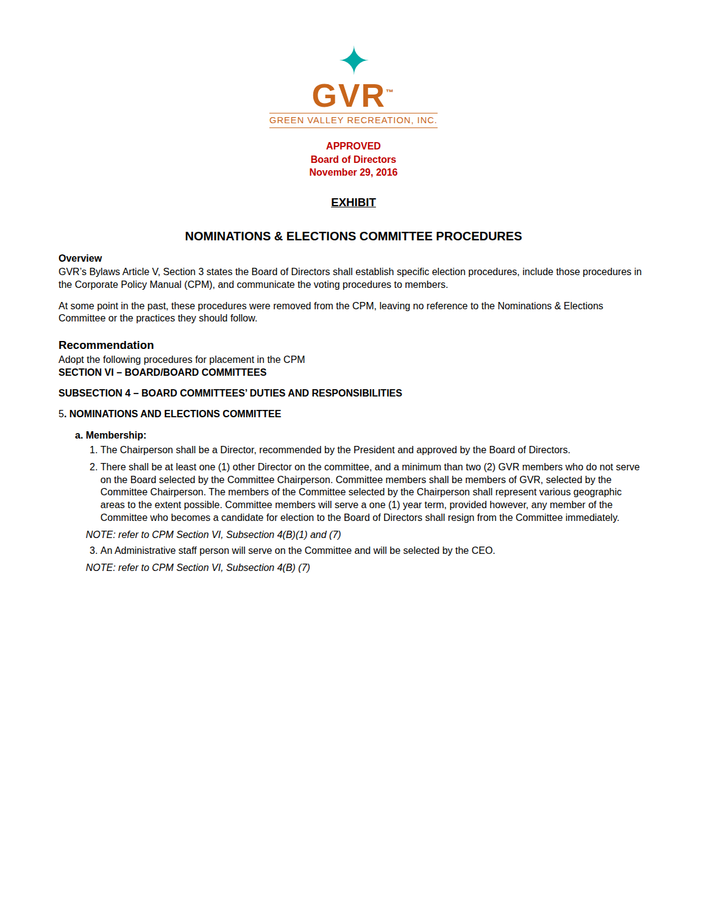✦
GVR™
GREEN VALLEY RECREATION, INC.
APPROVED
Board of Directors
November 29, 2016
EXHIBIT
NOMINATIONS & ELECTIONS COMMITTEE PROCEDURES
Overview
GVR’s Bylaws Article V, Section 3 states the Board of Directors shall establish specific election procedures, include those procedures in the Corporate Policy Manual (CPM), and communicate the voting procedures to members.
At some point in the past, these procedures were removed from the CPM, leaving no reference to the Nominations & Elections Committee or the practices they should follow.
Recommendation
Adopt the following procedures for placement in the CPM
SECTION VI – BOARD/BOARD COMMITTEES
SUBSECTION 4 – BOARD COMMITTEES’ DUTIES AND RESPONSIBILITIES
5. NOMINATIONS AND ELECTIONS COMMITTEE
Membership:
The Chairperson shall be a Director, recommended by the President and approved by the Board of Directors.
There shall be at least one (1) other Director on the committee, and a minimum than two (2) GVR members who do not serve on the Board selected by the Committee Chairperson. Committee members shall be members of GVR, selected by the Committee Chairperson. The members of the Committee selected by the Chairperson shall represent various geographic areas to the extent possible. Committee members will serve a one (1) year term, provided however, any member of the Committee who becomes a candidate for election to the Board of Directors shall resign from the Committee immediately.
NOTE: refer to CPM Section VI, Subsection 4(B)(1) and (7)
An Administrative staff person will serve on the Committee and will be selected by the CEO.
NOTE: refer to CPM Section VI, Subsection 4(B) (7)